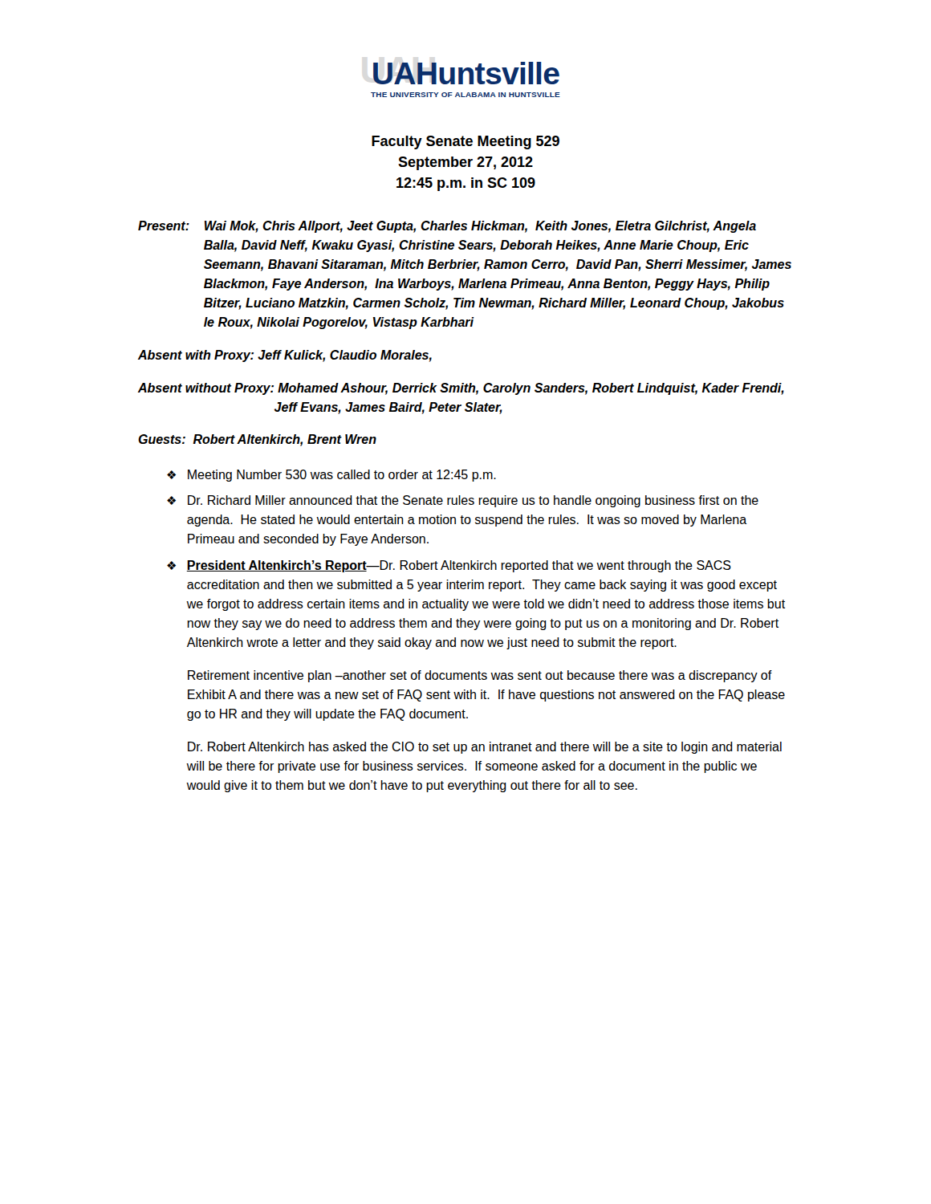UAH UAHuntsville The University of Alabama in Huntsville
Faculty Senate Meeting 529
September 27, 2012
12:45 p.m. in SC 109
Present: Wai Mok, Chris Allport, Jeet Gupta, Charles Hickman, Keith Jones, Eletra Gilchrist, Angela Balla, David Neff, Kwaku Gyasi, Christine Sears, Deborah Heikes, Anne Marie Choup, Eric Seemann, Bhavani Sitaraman, Mitch Berbrier, Ramon Cerro, David Pan, Sherri Messimer, James Blackmon, Faye Anderson, Ina Warboys, Marlena Primeau, Anna Benton, Peggy Hays, Philip Bitzer, Luciano Matzkin, Carmen Scholz, Tim Newman, Richard Miller, Leonard Choup, Jakobus le Roux, Nikolai Pogorelov, Vistasp Karbhari
Absent with Proxy: Jeff Kulick, Claudio Morales,
Absent without Proxy: Mohamed Ashour, Derrick Smith, Carolyn Sanders, Robert Lindquist, Kader Frendi, Jeff Evans, James Baird, Peter Slater,
Guests: Robert Altenkirch, Brent Wren
Meeting Number 530 was called to order at 12:45 p.m.
Dr. Richard Miller announced that the Senate rules require us to handle ongoing business first on the agenda. He stated he would entertain a motion to suspend the rules. It was so moved by Marlena Primeau and seconded by Faye Anderson.
President Altenkirch’s Report—Dr. Robert Altenkirch reported that we went through the SACS accreditation and then we submitted a 5 year interim report. They came back saying it was good except we forgot to address certain items and in actuality we were told we didn’t need to address those items but now they say we do need to address them and they were going to put us on a monitoring and Dr. Robert Altenkirch wrote a letter and they said okay and now we just need to submit the report.
Retirement incentive plan –another set of documents was sent out because there was a discrepancy of Exhibit A and there was a new set of FAQ sent with it. If have questions not answered on the FAQ please go to HR and they will update the FAQ document.
Dr. Robert Altenkirch has asked the CIO to set up an intranet and there will be a site to login and material will be there for private use for business services. If someone asked for a document in the public we would give it to them but we don’t have to put everything out there for all to see.